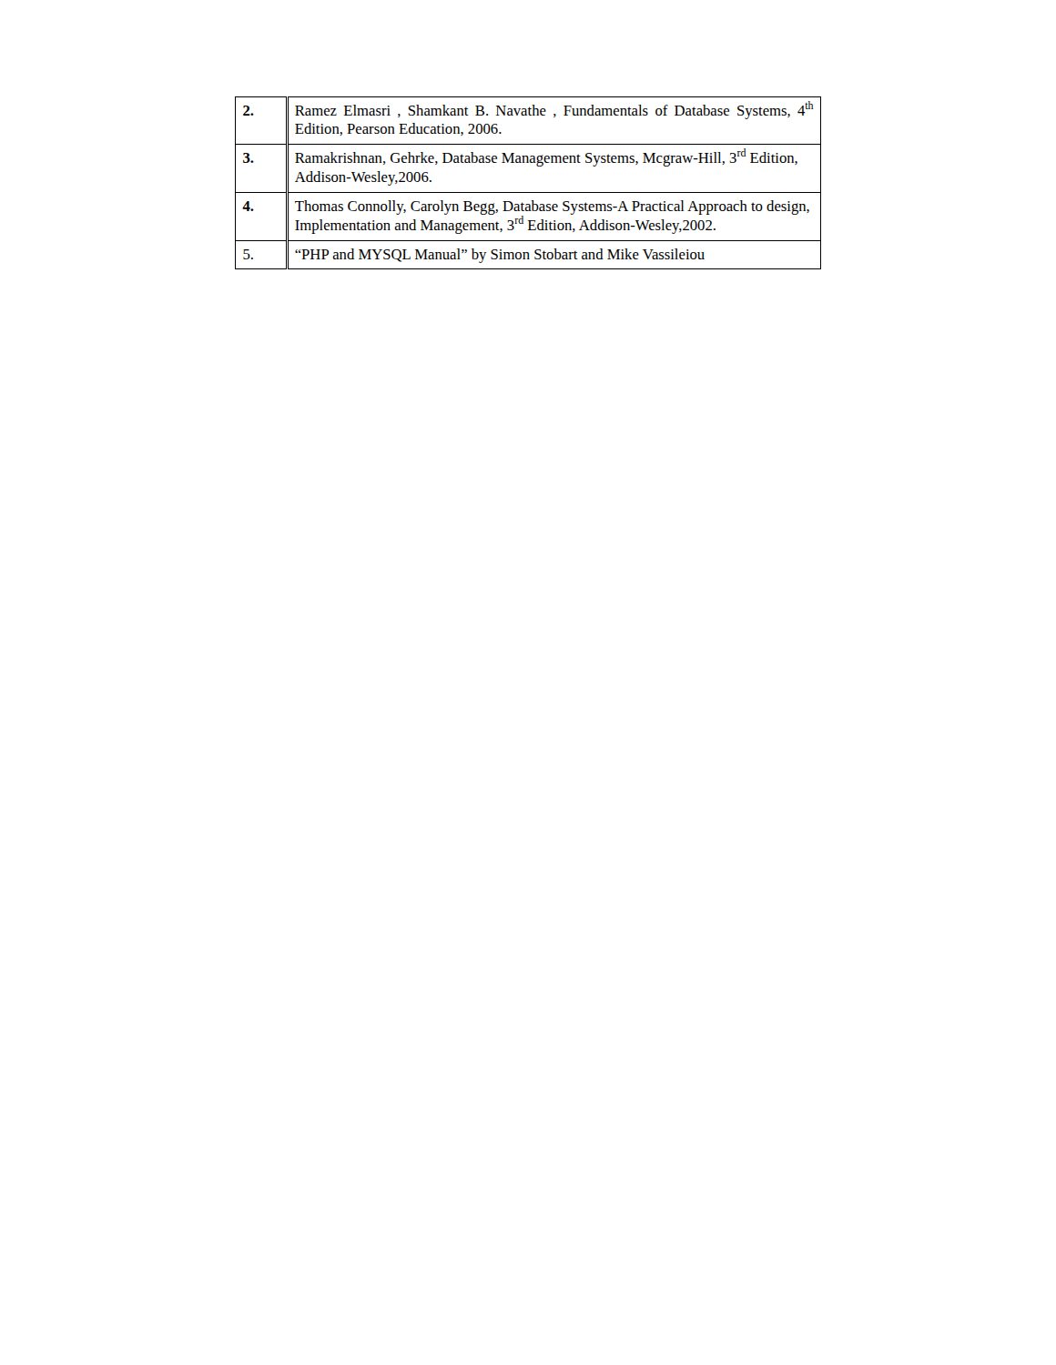| 2. | Ramez Elmasri , Shamkant B. Navathe , Fundamentals of Database Systems, 4 th Edition, Pearson Education, 2006. |
| 3. | Ramakrishnan, Gehrke, Database Management Systems, Mcgraw-Hill, 3 rd Edition, Addison-Wesley,2006. |
| 4. | Thomas Connolly, Carolyn Begg, Database Systems-A Practical Approach to design, Implementation and Management, 3 rd Edition, Addison-Wesley,2002. |
| 5. | “PHP and MYSQL Manual” by Simon Stobart and Mike Vassileiou |